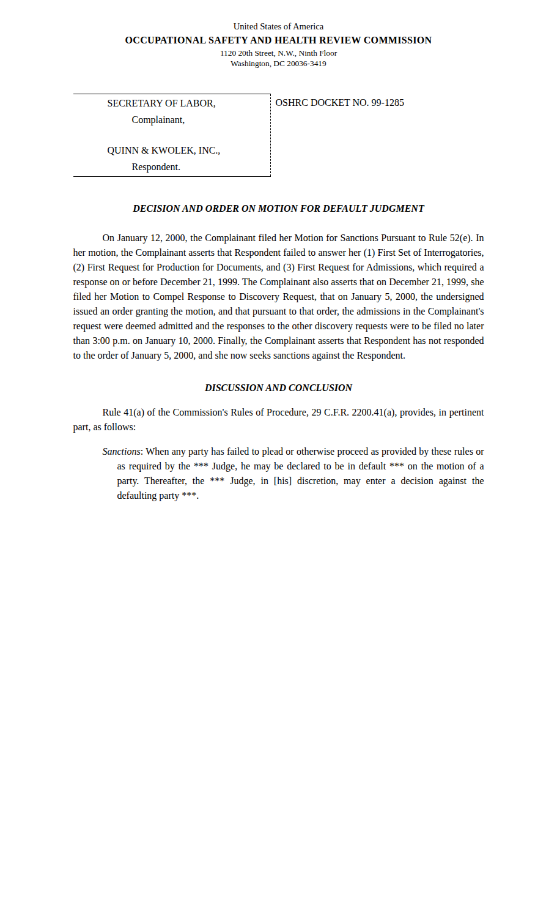United States of America
OCCUPATIONAL SAFETY AND HEALTH REVIEW COMMISSION
1120 20th Street, N.W., Ninth Floor
Washington, DC 20036-3419
| SECRETARY OF LABOR, Complainant, QUINN & KWOLEK, INC., Respondent. | OSHRC DOCKET NO. 99-1285 |
DECISION AND ORDER ON MOTION FOR DEFAULT JUDGMENT
On January 12, 2000, the Complainant filed her Motion for Sanctions Pursuant to Rule 52(e). In her motion, the Complainant asserts that Respondent failed to answer her (1) First Set of Interrogatories, (2) First Request for Production for Documents, and (3) First Request for Admissions, which required a response on or before December 21, 1999. The Complainant also asserts that on December 21, 1999, she filed her Motion to Compel Response to Discovery Request, that on January 5, 2000, the undersigned issued an order granting the motion, and that pursuant to that order, the admissions in the Complainant's request were deemed admitted and the responses to the other discovery requests were to be filed no later than 3:00 p.m. on January 10, 2000. Finally, the Complainant asserts that Respondent has not responded to the order of January 5, 2000, and she now seeks sanctions against the Respondent.
DISCUSSION AND CONCLUSION
Rule 41(a) of the Commission's Rules of Procedure, 29 C.F.R. 2200.41(a), provides, in pertinent part, as follows:
Sanctions: When any party has failed to plead or otherwise proceed as provided by these rules or as required by the *** Judge, he may be declared to be in default *** on the motion of a party. Thereafter, the *** Judge, in [his] discretion, may enter a decision against the defaulting party ***.